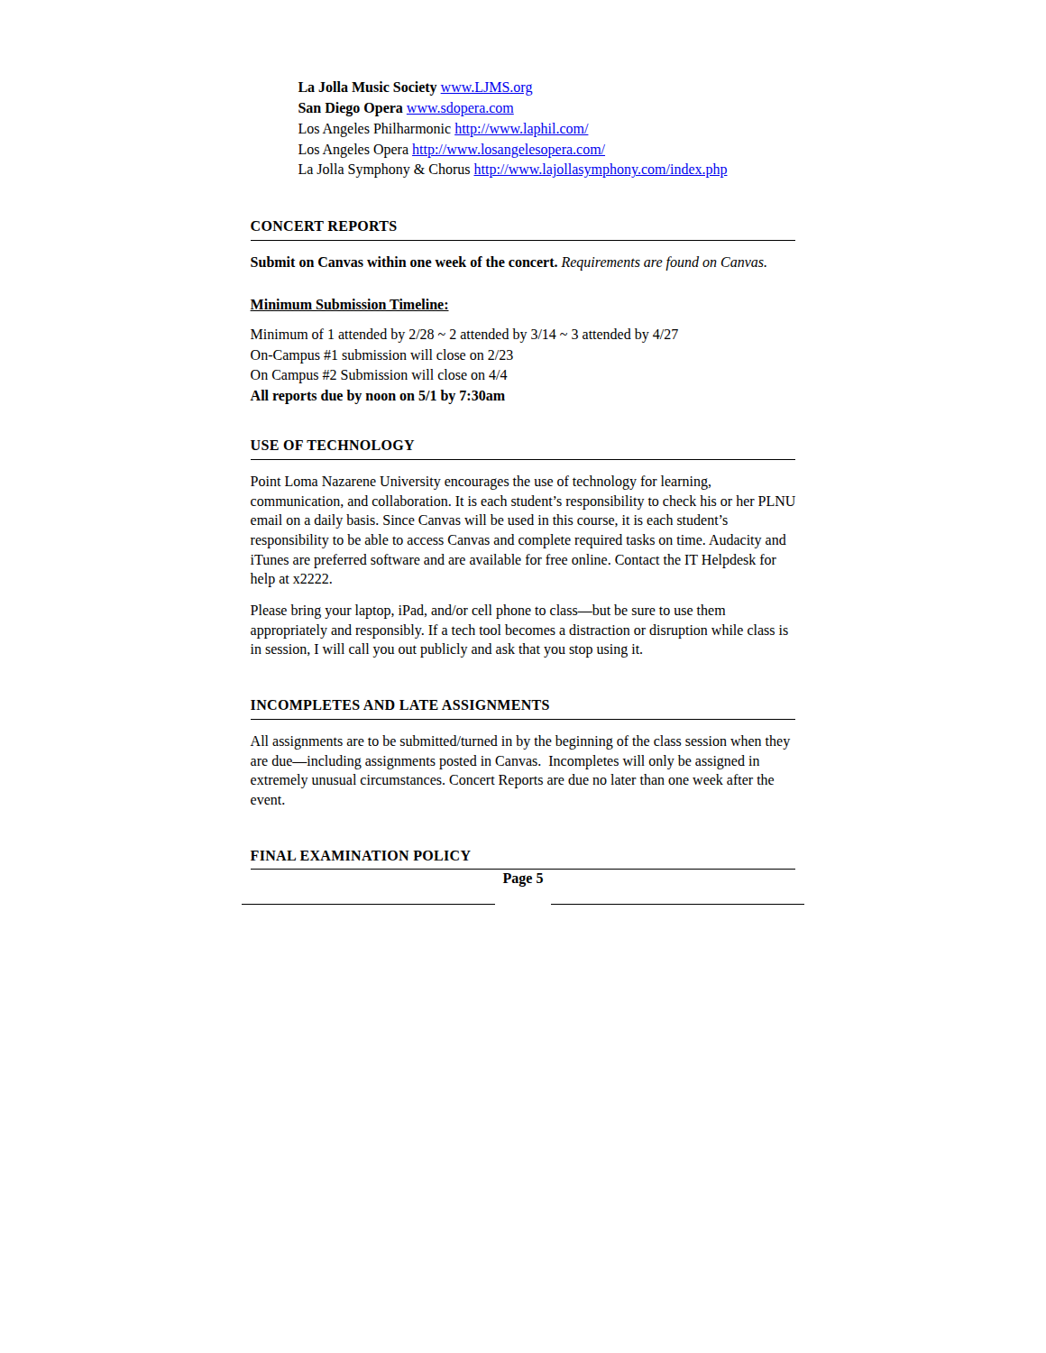La Jolla Music Society www.LJMS.org
San Diego Opera www.sdopera.com
Los Angeles Philharmonic http://www.laphil.com/
Los Angeles Opera http://www.losangelesopera.com/
La Jolla Symphony & Chorus http://www.lajollasymphony.com/index.php
CONCERT REPORTS
Submit on Canvas within one week of the concert. Requirements are found on Canvas.
Minimum Submission Timeline:
Minimum of 1 attended by 2/28 ~ 2 attended by 3/14 ~ 3 attended by 4/27
On-Campus #1 submission will close on 2/23
On Campus #2 Submission will close on 4/4
All reports due by noon on 5/1 by 7:30am
USE OF TECHNOLOGY
Point Loma Nazarene University encourages the use of technology for learning, communication, and collaboration. It is each student’s responsibility to check his or her PLNU email on a daily basis. Since Canvas will be used in this course, it is each student’s responsibility to be able to access Canvas and complete required tasks on time. Audacity and iTunes are preferred software and are available for free online. Contact the IT Helpdesk for help at x2222.
Please bring your laptop, iPad, and/or cell phone to class—but be sure to use them appropriately and responsibly. If a tech tool becomes a distraction or disruption while class is in session, I will call you out publicly and ask that you stop using it.
INCOMPLETES AND LATE ASSIGNMENTS
All assignments are to be submitted/turned in by the beginning of the class session when they are due—including assignments posted in Canvas. Incompletes will only be assigned in extremely unusual circumstances. Concert Reports are due no later than one week after the event.
FINAL EXAMINATION POLICY
Page 5